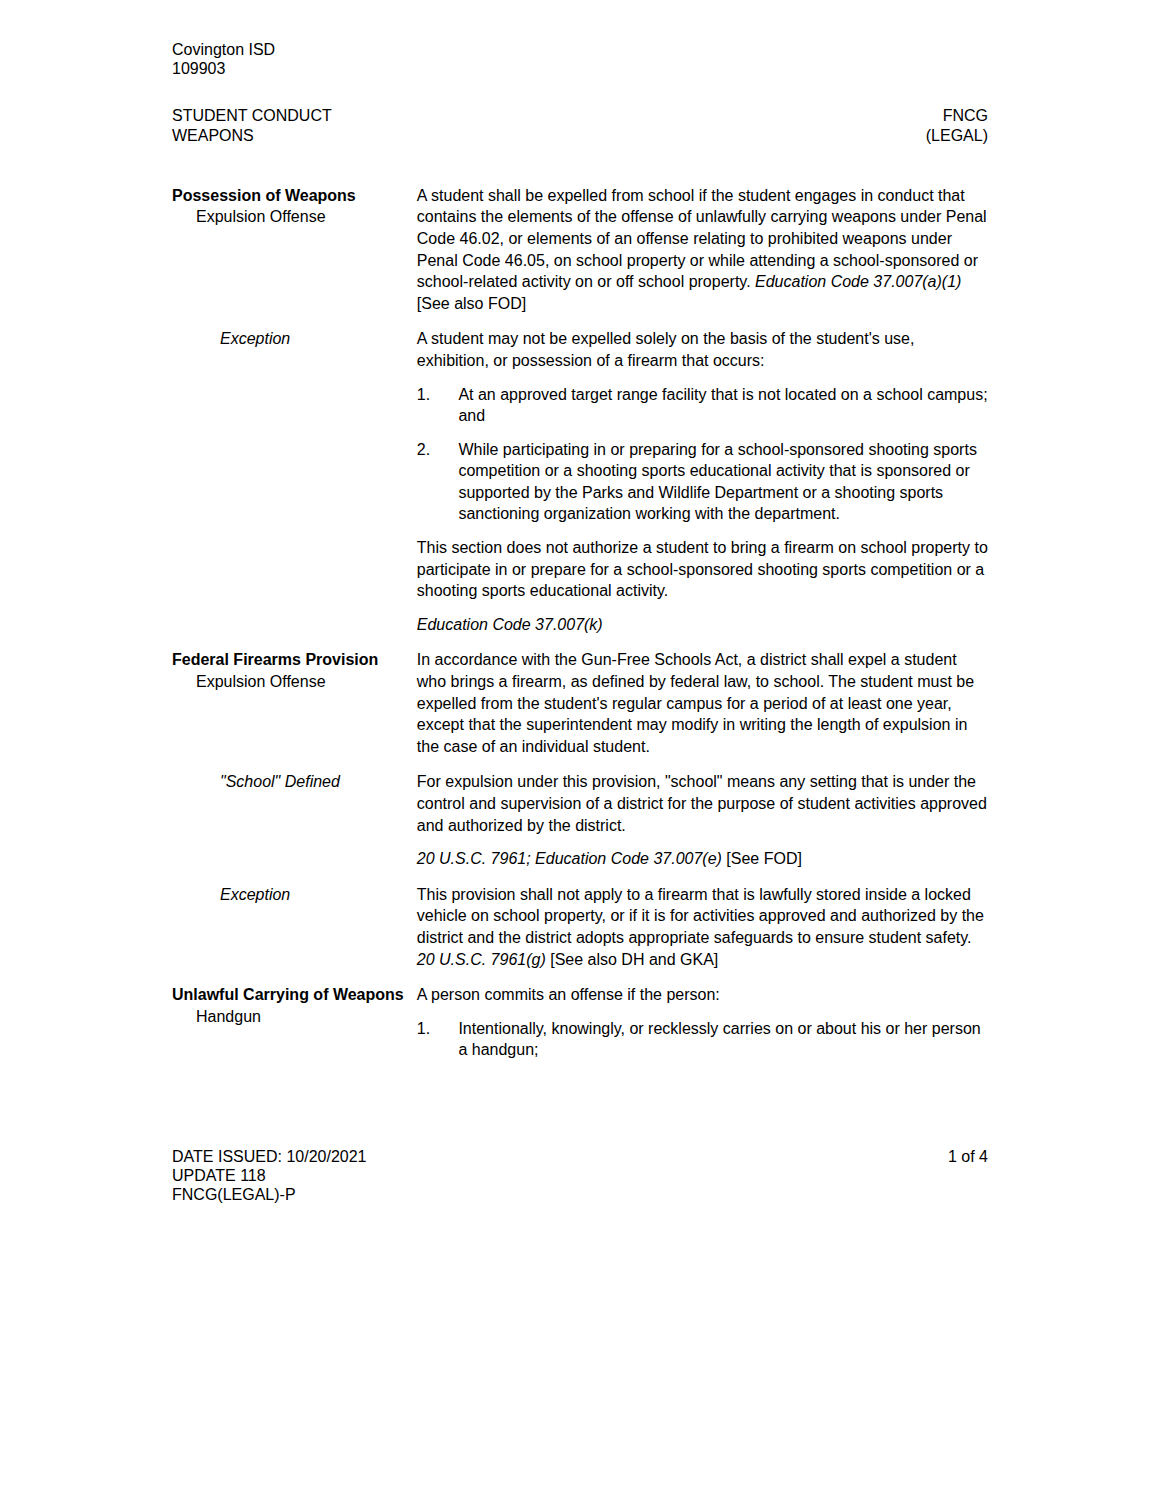Covington ISD
109903
STUDENT CONDUCT
WEAPONS
FNCG
(LEGAL)
| Possession of Weapons Expulsion Offense | A student shall be expelled from school if the student engages in conduct that contains the elements of the offense of unlawfully carrying weapons under Penal Code 46.02, or elements of an offense relating to prohibited weapons under Penal Code 46.05, on school property or while attending a school-sponsored or school-related activity on or off school property. Education Code 37.007(a)(1) [See also FOD] |
| Exception | A student may not be expelled solely on the basis of the student's use, exhibition, or possession of a firearm that occurs: 1. At an approved target range facility that is not located on a school campus; and 2. While participating in or preparing for a school-sponsored shooting sports competition or a shooting sports educational activity that is sponsored or supported by the Parks and Wildlife Department or a shooting sports sanctioning organization working with the department. This section does not authorize a student to bring a firearm on school property to participate in or prepare for a school-sponsored shooting sports competition or a shooting sports educational activity. Education Code 37.007(k) |
| Federal Firearms Provision Expulsion Offense | In accordance with the Gun-Free Schools Act, a district shall expel a student who brings a firearm, as defined by federal law, to school. The student must be expelled from the student's regular campus for a period of at least one year, except that the superintendent may modify in writing the length of expulsion in the case of an individual student. |
| "School" Defined | For expulsion under this provision, "school" means any setting that is under the control and supervision of a district for the purpose of student activities approved and authorized by the district. 20 U.S.C. 7961; Education Code 37.007(e) [See FOD] |
| Exception | This provision shall not apply to a firearm that is lawfully stored inside a locked vehicle on school property, or if it is for activities approved and authorized by the district and the district adopts appropriate safeguards to ensure student safety. 20 U.S.C. 7961(g) [See also DH and GKA] |
| Unlawful Carrying of Weapons Handgun | A person commits an offense if the person: 1. Intentionally, knowingly, or recklessly carries on or about his or her person a handgun; |
DATE ISSUED: 10/20/2021
UPDATE 118
FNCG(LEGAL)-P
1 of 4